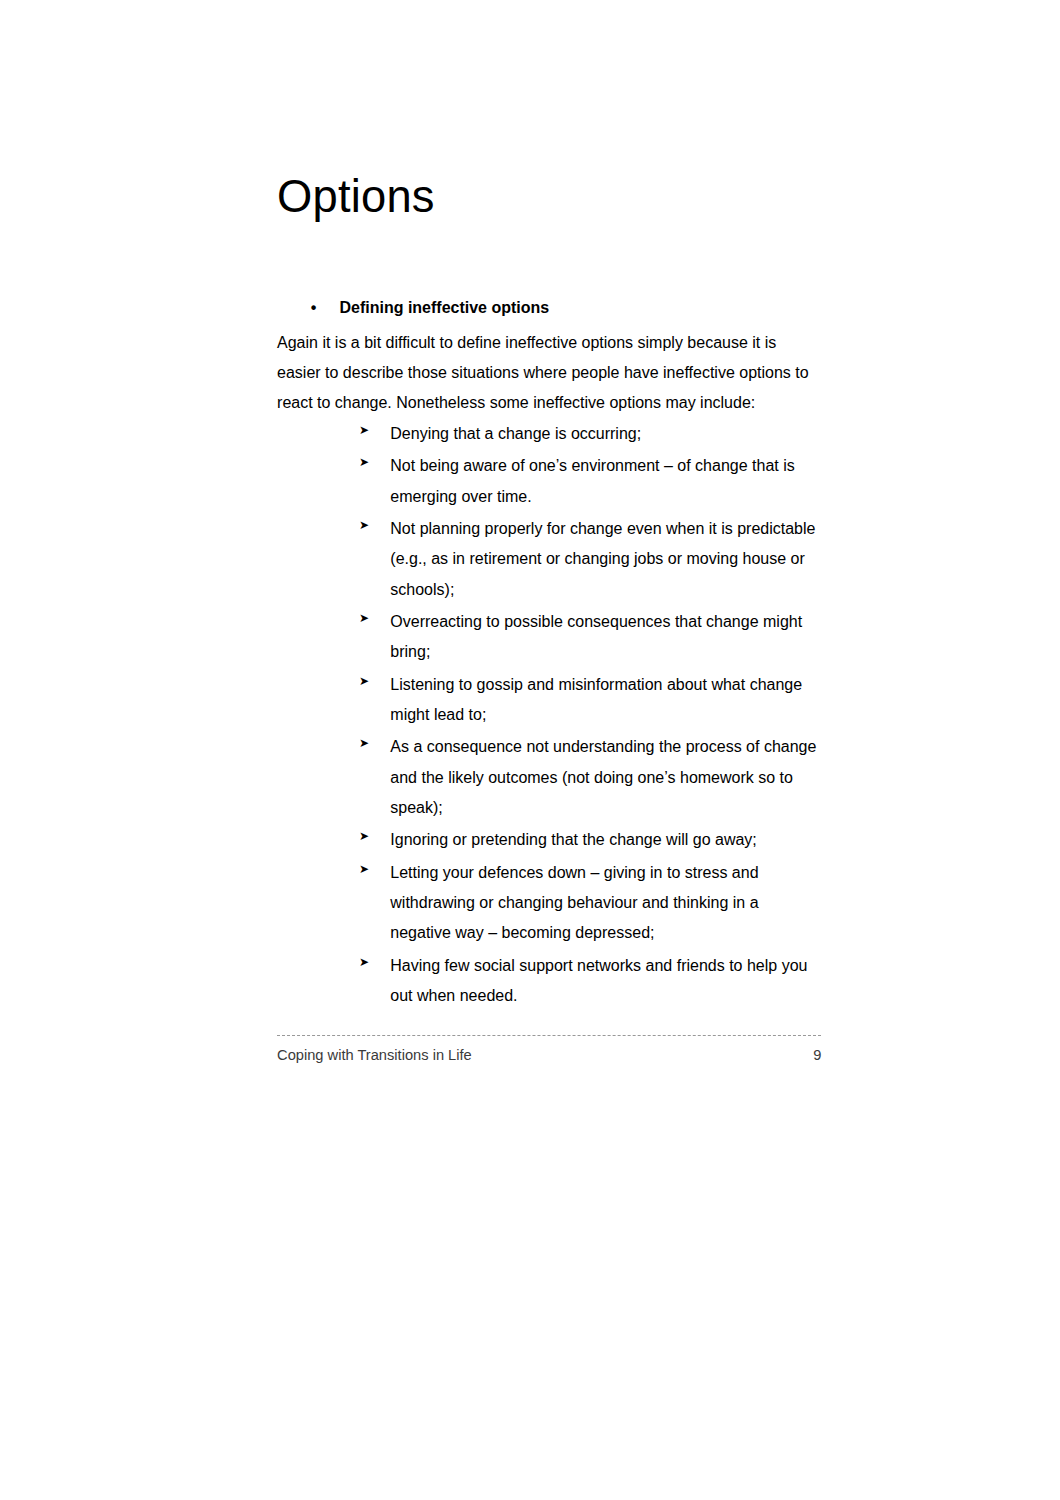Options
Defining ineffective options
Again it is a bit difficult to define ineffective options simply because it is easier to describe those situations where people have ineffective options to react to change. Nonetheless some ineffective options may include:
Denying that a change is occurring;
Not being aware of one’s environment – of change that is emerging over time.
Not planning properly for change even when it is predictable (e.g., as in retirement or changing jobs or moving house or schools);
Overreacting to possible consequences that change might bring;
Listening to gossip and misinformation about what change might lead to;
As a consequence not understanding the process of change and the likely outcomes (not doing one’s homework so to speak);
Ignoring or pretending that the change will go away;
Letting your defences down – giving in to stress and withdrawing or changing behaviour and thinking in a negative way – becoming depressed;
Having few social support networks and friends to help you out when needed.
Coping with Transitions in Life 9